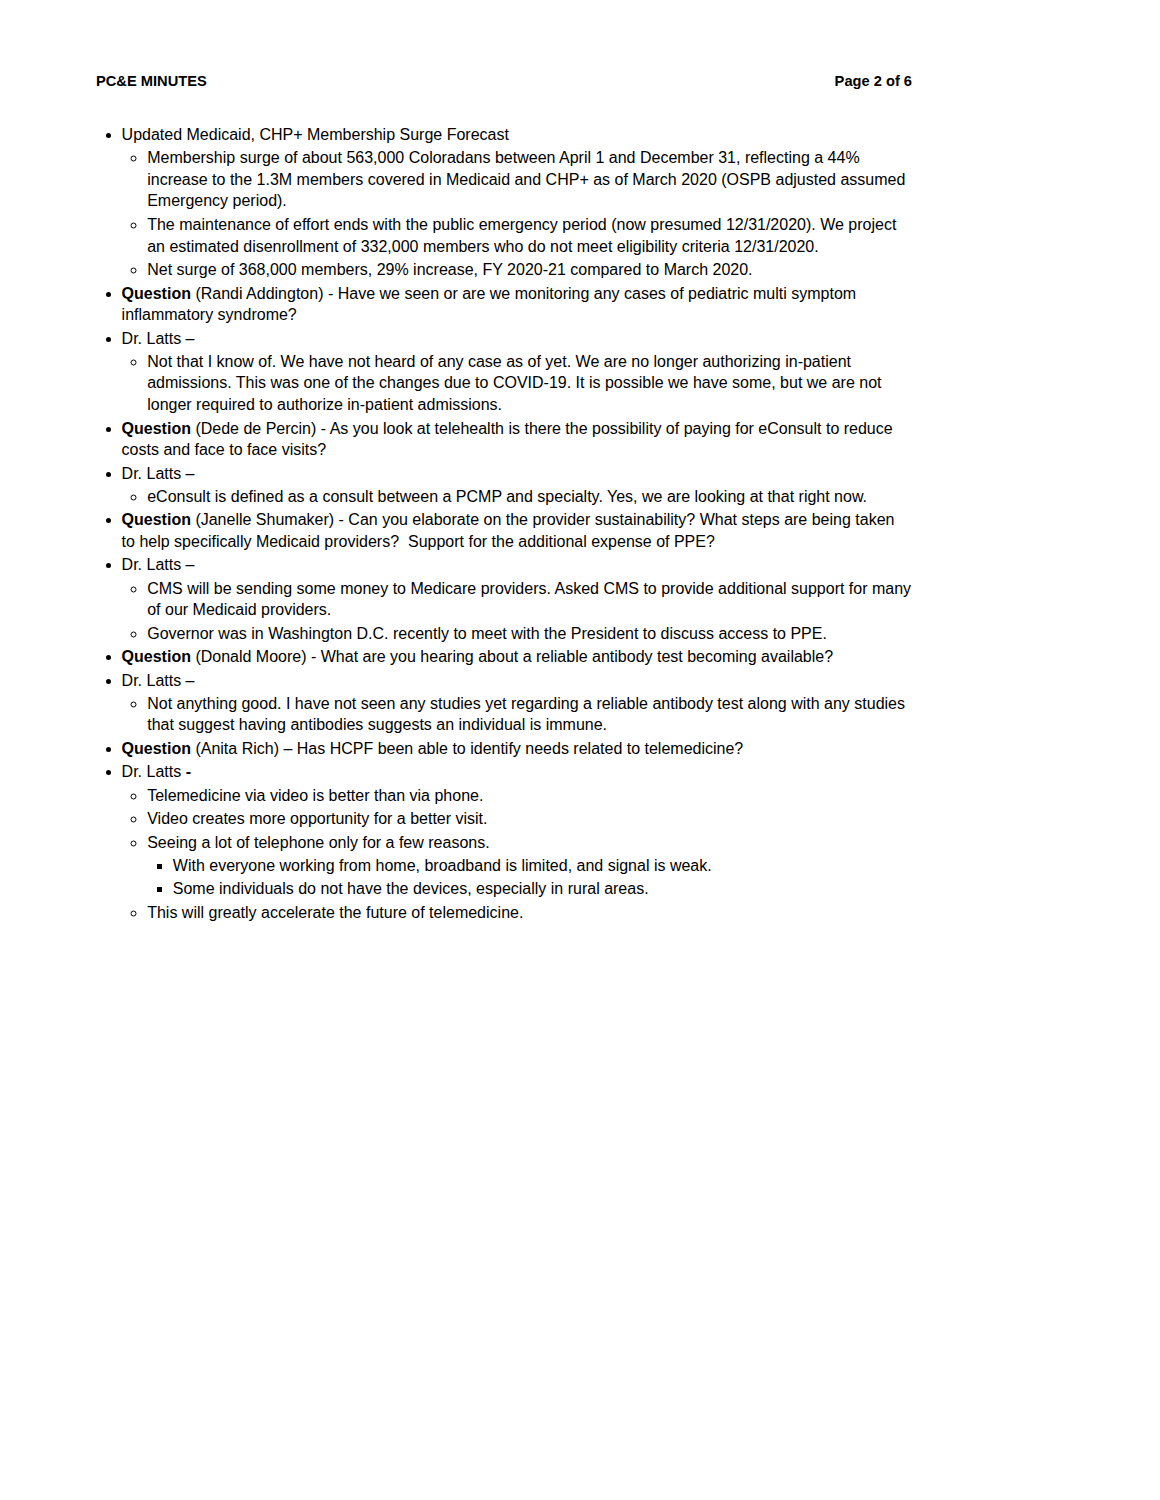PC&E MINUTES Page 2 of 6
Updated Medicaid, CHP+ Membership Surge Forecast
Membership surge of about 563,000 Coloradans between April 1 and December 31, reflecting a 44% increase to the 1.3M members covered in Medicaid and CHP+ as of March 2020 (OSPB adjusted assumed Emergency period).
The maintenance of effort ends with the public emergency period (now presumed 12/31/2020). We project an estimated disenrollment of 332,000 members who do not meet eligibility criteria 12/31/2020.
Net surge of 368,000 members, 29% increase, FY 2020-21 compared to March 2020.
Question (Randi Addington) - Have we seen or are we monitoring any cases of pediatric multi symptom inflammatory syndrome?
Dr. Latts –
Not that I know of. We have not heard of any case as of yet. We are no longer authorizing in-patient admissions. This was one of the changes due to COVID-19. It is possible we have some, but we are not longer required to authorize in-patient admissions.
Question (Dede de Percin) - As you look at telehealth is there the possibility of paying for eConsult to reduce costs and face to face visits?
Dr. Latts –
eConsult is defined as a consult between a PCMP and specialty. Yes, we are looking at that right now.
Question (Janelle Shumaker) - Can you elaborate on the provider sustainability? What steps are being taken to help specifically Medicaid providers? Support for the additional expense of PPE?
Dr. Latts –
CMS will be sending some money to Medicare providers. Asked CMS to provide additional support for many of our Medicaid providers.
Governor was in Washington D.C. recently to meet with the President to discuss access to PPE.
Question (Donald Moore) - What are you hearing about a reliable antibody test becoming available?
Dr. Latts –
Not anything good. I have not seen any studies yet regarding a reliable antibody test along with any studies that suggest having antibodies suggests an individual is immune.
Question (Anita Rich) – Has HCPF been able to identify needs related to telemedicine?
Dr. Latts -
Telemedicine via video is better than via phone.
Video creates more opportunity for a better visit.
Seeing a lot of telephone only for a few reasons.
With everyone working from home, broadband is limited, and signal is weak.
Some individuals do not have the devices, especially in rural areas.
This will greatly accelerate the future of telemedicine.